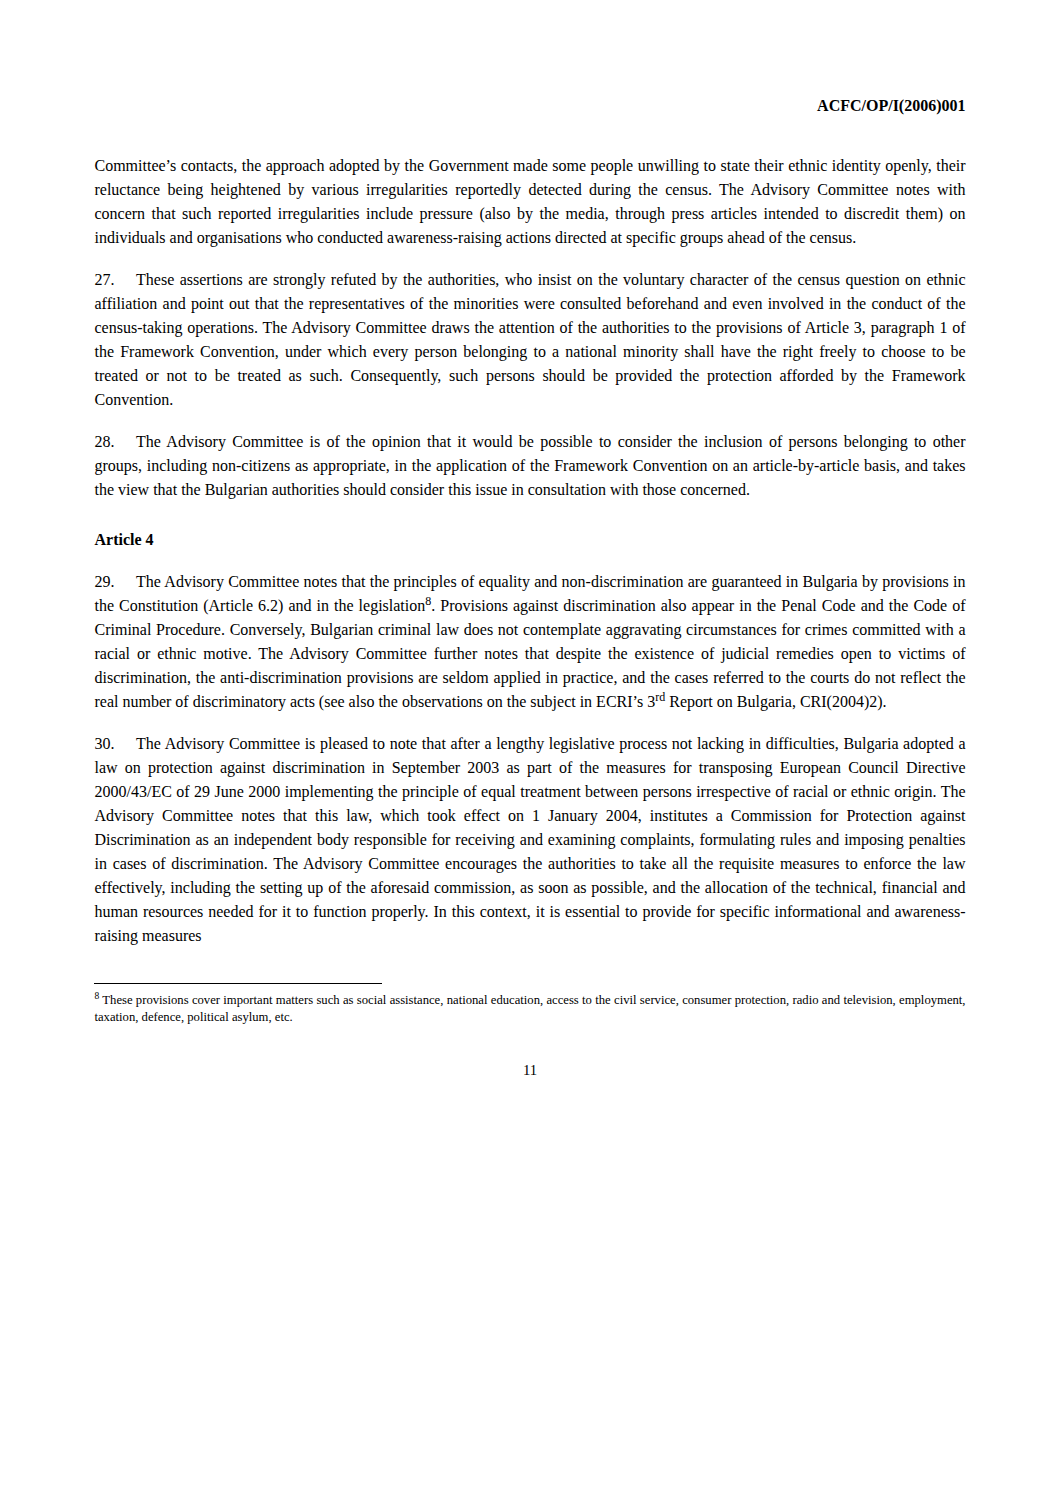ACFC/OP/I(2006)001
Committee’s contacts, the approach adopted by the Government made some people unwilling to state their ethnic identity openly, their reluctance being heightened by various irregularities reportedly detected during the census. The Advisory Committee notes with concern that such reported irregularities include pressure (also by the media, through press articles intended to discredit them) on individuals and organisations who conducted awareness-raising actions directed at specific groups ahead of the census.
27. These assertions are strongly refuted by the authorities, who insist on the voluntary character of the census question on ethnic affiliation and point out that the representatives of the minorities were consulted beforehand and even involved in the conduct of the census-taking operations. The Advisory Committee draws the attention of the authorities to the provisions of Article 3, paragraph 1 of the Framework Convention, under which every person belonging to a national minority shall have the right freely to choose to be treated or not to be treated as such. Consequently, such persons should be provided the protection afforded by the Framework Convention.
28. The Advisory Committee is of the opinion that it would be possible to consider the inclusion of persons belonging to other groups, including non-citizens as appropriate, in the application of the Framework Convention on an article-by-article basis, and takes the view that the Bulgarian authorities should consider this issue in consultation with those concerned.
Article 4
29. The Advisory Committee notes that the principles of equality and non-discrimination are guaranteed in Bulgaria by provisions in the Constitution (Article 6.2) and in the legislation8. Provisions against discrimination also appear in the Penal Code and the Code of Criminal Procedure. Conversely, Bulgarian criminal law does not contemplate aggravating circumstances for crimes committed with a racial or ethnic motive. The Advisory Committee further notes that despite the existence of judicial remedies open to victims of discrimination, the anti-discrimination provisions are seldom applied in practice, and the cases referred to the courts do not reflect the real number of discriminatory acts (see also the observations on the subject in ECRI’s 3rd Report on Bulgaria, CRI(2004)2).
30. The Advisory Committee is pleased to note that after a lengthy legislative process not lacking in difficulties, Bulgaria adopted a law on protection against discrimination in September 2003 as part of the measures for transposing European Council Directive 2000/43/EC of 29 June 2000 implementing the principle of equal treatment between persons irrespective of racial or ethnic origin. The Advisory Committee notes that this law, which took effect on 1 January 2004, institutes a Commission for Protection against Discrimination as an independent body responsible for receiving and examining complaints, formulating rules and imposing penalties in cases of discrimination. The Advisory Committee encourages the authorities to take all the requisite measures to enforce the law effectively, including the setting up of the aforesaid commission, as soon as possible, and the allocation of the technical, financial and human resources needed for it to function properly. In this context, it is essential to provide for specific informational and awareness-raising measures
8 These provisions cover important matters such as social assistance, national education, access to the civil service, consumer protection, radio and television, employment, taxation, defence, political asylum, etc.
11